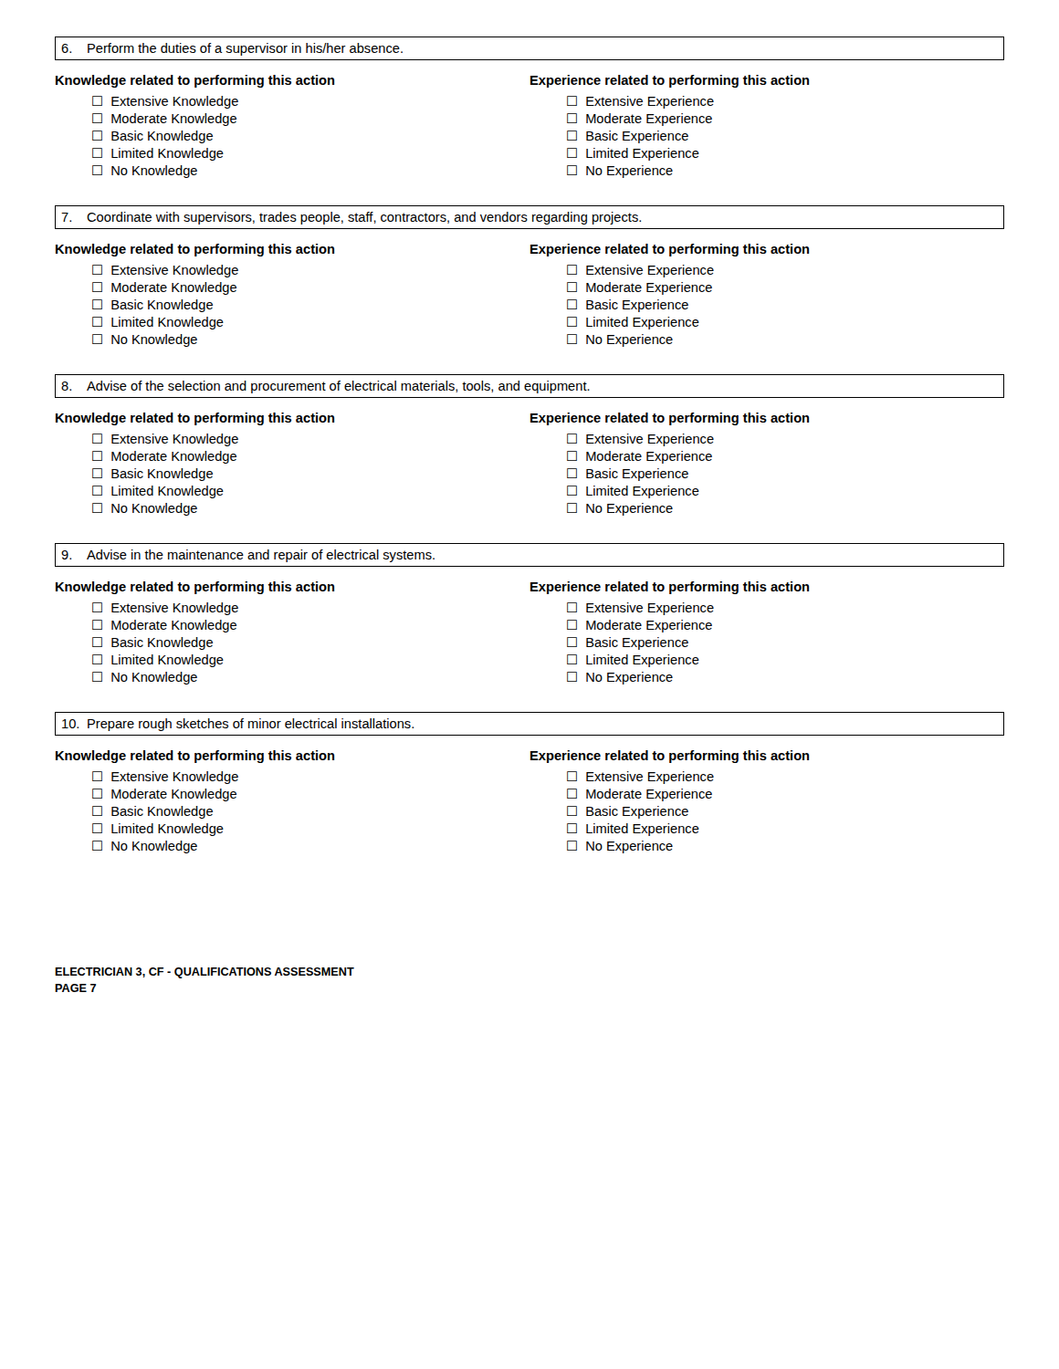6. Perform the duties of a supervisor in his/her absence.
Knowledge related to performing this action
☐Extensive Knowledge
☐Moderate Knowledge
☐Basic Knowledge
☐Limited Knowledge
☐No Knowledge
Experience related to performing this action
☐Extensive Experience
☐Moderate Experience
☐Basic Experience
☐Limited Experience
☐No Experience
7. Coordinate with supervisors, trades people, staff, contractors, and vendors regarding projects.
Knowledge related to performing this action
☐Extensive Knowledge
☐Moderate Knowledge
☐Basic Knowledge
☐Limited Knowledge
☐No Knowledge
Experience related to performing this action
☐Extensive Experience
☐Moderate Experience
☐Basic Experience
☐Limited Experience
☐No Experience
8. Advise of the selection and procurement of electrical materials, tools, and equipment.
Knowledge related to performing this action
☐Extensive Knowledge
☐Moderate Knowledge
☐Basic Knowledge
☐Limited Knowledge
☐No Knowledge
Experience related to performing this action
☐Extensive Experience
☐Moderate Experience
☐Basic Experience
☐Limited Experience
☐No Experience
9. Advise in the maintenance and repair of electrical systems.
Knowledge related to performing this action
☐Extensive Knowledge
☐Moderate Knowledge
☐Basic Knowledge
☐Limited Knowledge
☐No Knowledge
Experience related to performing this action
☐Extensive Experience
☐Moderate Experience
☐Basic Experience
☐Limited Experience
☐No Experience
10. Prepare rough sketches of minor electrical installations.
Knowledge related to performing this action
☐Extensive Knowledge
☐Moderate Knowledge
☐Basic Knowledge
☐Limited Knowledge
☐No Knowledge
Experience related to performing this action
☐Extensive Experience
☐Moderate Experience
☐Basic Experience
☐Limited Experience
☐No Experience
ELECTRICIAN 3, CF - QUALIFICATIONS ASSESSMENT
PAGE 7